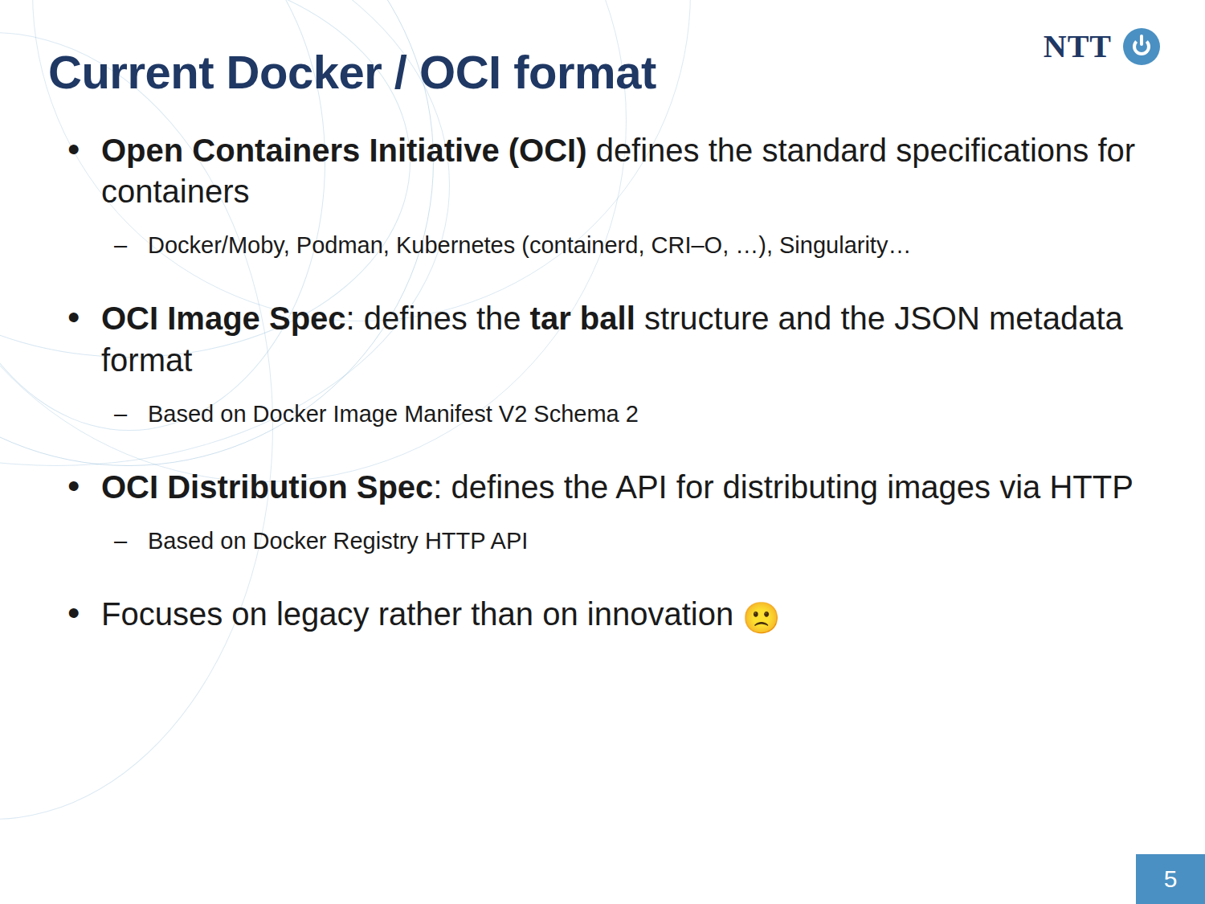NTT
Current Docker / OCI format
Open Containers Initiative (OCI) defines the standard specifications for containers
Docker/Moby, Podman, Kubernetes (containerd, CRI–O, …), Singularity…
OCI Image Spec: defines the tar ball structure and the JSON metadata format
Based on Docker Image Manifest V2 Schema 2
OCI Distribution Spec: defines the API for distributing images via HTTP
Based on Docker Registry HTTP API
Focuses on legacy rather than on innovation 🙁
5